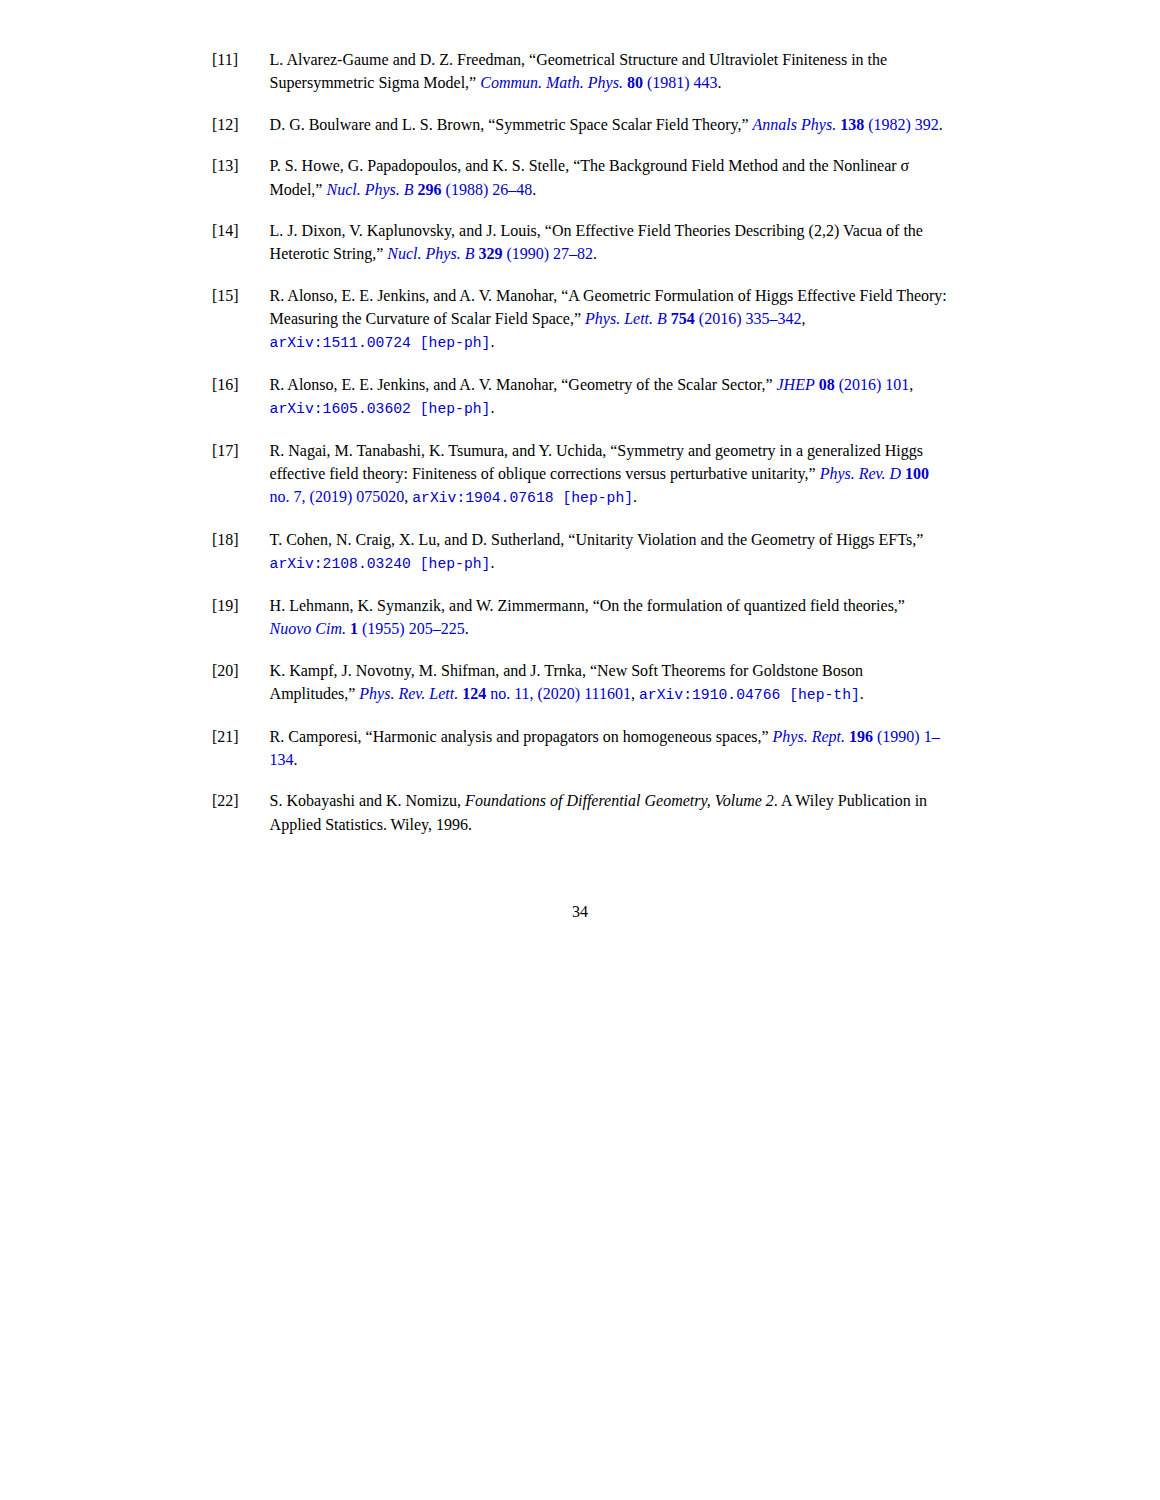[11] L. Alvarez-Gaume and D. Z. Freedman, “Geometrical Structure and Ultraviolet Finiteness in the Supersymmetric Sigma Model,” Commun. Math. Phys. 80 (1981) 443.
[12] D. G. Boulware and L. S. Brown, “Symmetric Space Scalar Field Theory,” Annals Phys. 138 (1982) 392.
[13] P. S. Howe, G. Papadopoulos, and K. S. Stelle, “The Background Field Method and the Nonlinear σ Model,” Nucl. Phys. B 296 (1988) 26–48.
[14] L. J. Dixon, V. Kaplunovsky, and J. Louis, “On Effective Field Theories Describing (2,2) Vacua of the Heterotic String,” Nucl. Phys. B 329 (1990) 27–82.
[15] R. Alonso, E. E. Jenkins, and A. V. Manohar, “A Geometric Formulation of Higgs Effective Field Theory: Measuring the Curvature of Scalar Field Space,” Phys. Lett. B 754 (2016) 335–342, arXiv:1511.00724 [hep-ph].
[16] R. Alonso, E. E. Jenkins, and A. V. Manohar, “Geometry of the Scalar Sector,” JHEP 08 (2016) 101, arXiv:1605.03602 [hep-ph].
[17] R. Nagai, M. Tanabashi, K. Tsumura, and Y. Uchida, “Symmetry and geometry in a generalized Higgs effective field theory: Finiteness of oblique corrections versus perturbative unitarity,” Phys. Rev. D 100 no. 7, (2019) 075020, arXiv:1904.07618 [hep-ph].
[18] T. Cohen, N. Craig, X. Lu, and D. Sutherland, “Unitarity Violation and the Geometry of Higgs EFTs,” arXiv:2108.03240 [hep-ph].
[19] H. Lehmann, K. Symanzik, and W. Zimmermann, “On the formulation of quantized field theories,” Nuovo Cim. 1 (1955) 205–225.
[20] K. Kampf, J. Novotny, M. Shifman, and J. Trnka, “New Soft Theorems for Goldstone Boson Amplitudes,” Phys. Rev. Lett. 124 no. 11, (2020) 111601, arXiv:1910.04766 [hep-th].
[21] R. Camporesi, “Harmonic analysis and propagators on homogeneous spaces,” Phys. Rept. 196 (1990) 1–134.
[22] S. Kobayashi and K. Nomizu, Foundations of Differential Geometry, Volume 2. A Wiley Publication in Applied Statistics. Wiley, 1996.
34